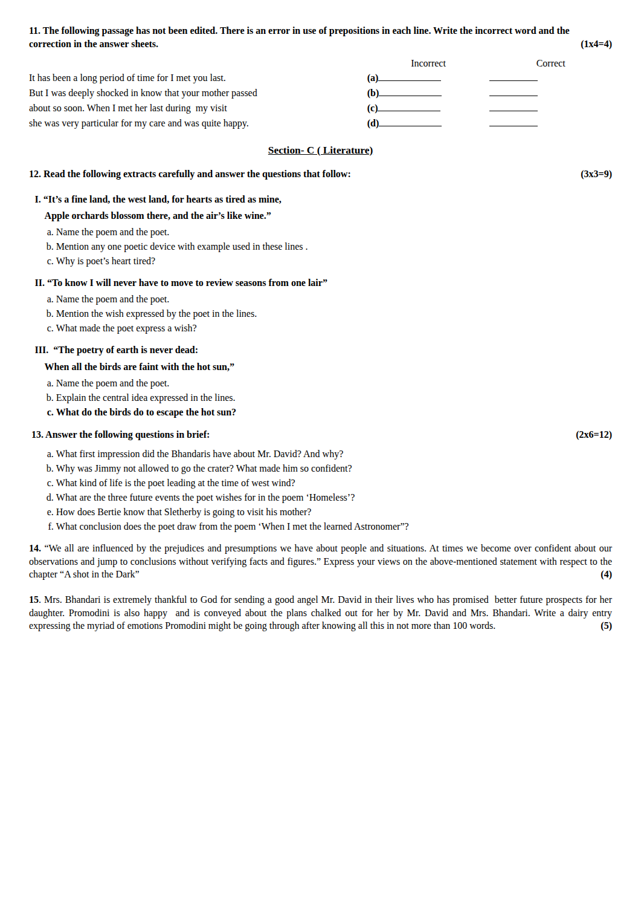11. The following passage has not been edited. There is an error in use of prepositions in each line. Write the incorrect word and the correction in the answer sheets. (1x4=4)
| | Incorrect | Correct |
| It has been a long period of time for I met you last. | (a) | |
| But I was deeply shocked in know that your mother passed | (b) | |
| about so soon. When I met her last during my visit | (c) | |
| she was very particular for my care and was quite happy. | (d) | |
Section- C ( Literature)
12. Read the following extracts carefully and answer the questions that follow: (3x3=9)
I. “It’s a fine land, the west land, for hearts as tired as mine,
Apple orchards blossom there, and the air’s like wine.”
Name the poem and the poet.
Mention any one poetic device with example used in these lines .
Why is poet’s heart tired?
II. “To know I will never have to move to review seasons from one lair”
Name the poem and the poet.
Mention the wish expressed by the poet in the lines.
What made the poet express a wish?
III. “The poetry of earth is never dead:
When all the birds are faint with the hot sun,”
Name the poem and the poet.
Explain the central idea expressed in the lines.
What do the birds do to escape the hot sun?
13. Answer the following questions in brief: (2x6=12)
What first impression did the Bhandaris have about Mr. David? And why?
Why was Jimmy not allowed to go the crater? What made him so confident?
What kind of life is the poet leading at the time of west wind?
What are the three future events the poet wishes for in the poem ‘Homeless’?
How does Bertie know that Sletherby is going to visit his mother?
What conclusion does the poet draw from the poem ‘When I met the learned Astronomer”?
14. “We all are influenced by the prejudices and presumptions we have about people and situations. At times we become over confident about our observations and jump to conclusions without verifying facts and figures.” Express your views on the above-mentioned statement with respect to the chapter “A shot in the Dark” (4)
15. Mrs. Bhandari is extremely thankful to God for sending a good angel Mr. David in their lives who has promised better future prospects for her daughter. Promodini is also happy and is conveyed about the plans chalked out for her by Mr. David and Mrs. Bhandari. Write a dairy entry expressing the myriad of emotions Promodini might be going through after knowing all this in not more than 100 words. (5)